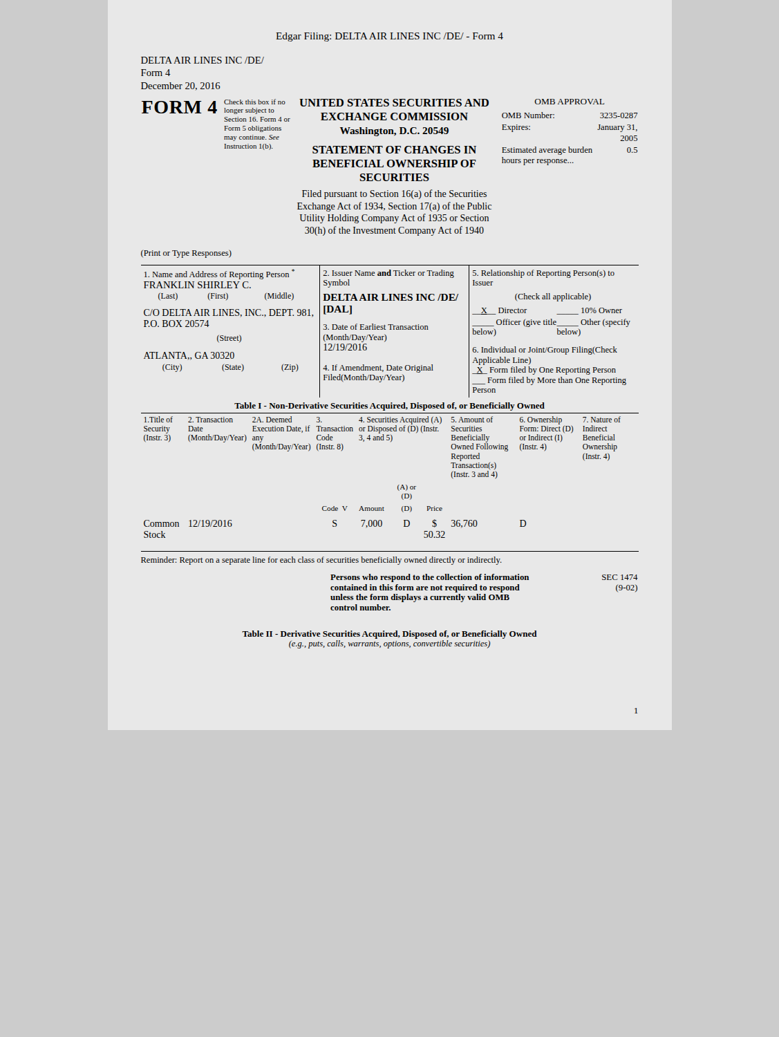Edgar Filing: DELTA AIR LINES INC /DE/ - Form 4
DELTA AIR LINES INC /DE/
Form 4
December 20, 2016
| FORM 4 | Check this box if no longer subject to Section 16. Form 4 or Form 5 obligations may continue. See Instruction 1(b). | UNITED STATES SECURITIES AND EXCHANGE COMMISSION Washington, D.C. 20549 STATEMENT OF CHANGES IN BENEFICIAL OWNERSHIP OF SECURITIES Filed pursuant to Section 16(a) of the Securities Exchange Act of 1934, Section 17(a) of the Public Utility Holding Company Act of 1935 or Section 30(h) of the Investment Company Act of 1940 | OMB APPROVAL / OMB Number: / 3235-0287 / / Expires: / January 31, 2005 / / Estimated average burden hours per response... / 0.5 / |
(Print or Type Responses)
| 1. Name and Address of Reporting Person * FRANKLIN SHIRLEY C. / (Last) / (First) / (Middle) / C/O DELTA AIR LINES, INC., DEPT. 981, P.O. BOX 20574 (Street) ATLANTA,, GA 30320 / (City) / (State) / (Zip) / | 2. Issuer Name and Ticker or Trading Symbol DELTA AIR LINES INC /DE/ [DAL] 3. Date of Earliest Transaction (Month/Day/Year) 12/19/2016 4. If Amendment, Date Original Filed(Month/Day/Year) | 5. Relationship of Reporting Person(s) to Issuer (Check all applicable) / __ X __ Director / _____ 10% Owner / / _____ Officer (give title below) / _____ Other (specify below) / 6. Individual or Joint/Group Filing(Check Applicable Line) _ X _ Form filed by One Reporting Person ___ Form filed by More than One Reporting Person |
Table I - Non-Derivative Securities Acquired, Disposed of, or Beneficially Owned
| 1.Title of Security (Instr. 3) | 2. Transaction Date (Month/Day/Year) | 2A. Deemed Execution Date, if any (Month/Day/Year) | 3. Transaction Code (Instr. 8) | 4. Securities Acquired (A) or Disposed of (D) (Instr. 3, 4 and 5) | 5. Amount of Securities Beneficially Owned Following Reported Transaction(s) (Instr. 3 and 4) | 6. Ownership Form: Direct (D) or Indirect (I) (Instr. 4) | 7. Nature of Indirect Beneficial Ownership (Instr. 4) |
| | | | | | | (A) or (D) | | | | |
| | | | Code V | Amount | | (D) | Price | | | |
| Common Stock | 12/19/2016 | | S | 7,000 | | D | $ 50.32 | 36,760 | D | |
Reminder: Report on a separate line for each class of securities beneficially owned directly or indirectly.
| | Persons who respond to the collection of information contained in this form are not required to respond unless the form displays a currently valid OMB control number. | SEC 1474 (9-02) |
Table II - Derivative Securities Acquired, Disposed of, or Beneficially Owned
(e.g., puts, calls, warrants, options, convertible securities)
1